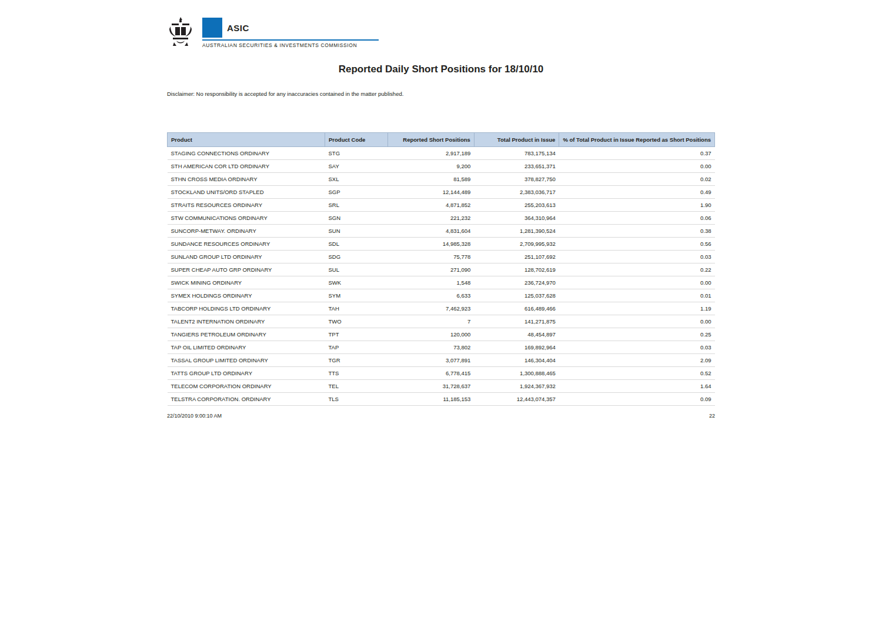ASIC
Australian Securities & Investments Commission
Reported Daily Short Positions for 18/10/10
Disclaimer: No responsibility is accepted for any inaccuracies contained in the matter published.
| Product | Product Code | Reported Short Positions | Total Product in Issue | % of Total Product in Issue Reported as Short Positions |
| --- | --- | --- | --- | --- |
| STAGING CONNECTIONS ORDINARY | STG | 2,917,189 | 783,175,134 | 0.37 |
| STH AMERICAN COR LTD ORDINARY | SAY | 9,200 | 233,651,371 | 0.00 |
| STHN CROSS MEDIA ORDINARY | SXL | 81,589 | 378,827,750 | 0.02 |
| STOCKLAND UNITS/ORD STAPLED | SGP | 12,144,489 | 2,383,036,717 | 0.49 |
| STRAITS RESOURCES ORDINARY | SRL | 4,871,852 | 255,203,613 | 1.90 |
| STW COMMUNICATIONS ORDINARY | SGN | 221,232 | 364,310,964 | 0.06 |
| SUNCORP-METWAY. ORDINARY | SUN | 4,831,604 | 1,281,390,524 | 0.38 |
| SUNDANCE RESOURCES ORDINARY | SDL | 14,985,328 | 2,709,995,932 | 0.56 |
| SUNLAND GROUP LTD ORDINARY | SDG | 75,778 | 251,107,692 | 0.03 |
| SUPER CHEAP AUTO GRP ORDINARY | SUL | 271,090 | 128,702,619 | 0.22 |
| SWICK MINING ORDINARY | SWK | 1,548 | 236,724,970 | 0.00 |
| SYMEX HOLDINGS ORDINARY | SYM | 6,633 | 125,037,628 | 0.01 |
| TABCORP HOLDINGS LTD ORDINARY | TAH | 7,462,923 | 616,489,466 | 1.19 |
| TALENT2 INTERNATION ORDINARY | TWO | 7 | 141,271,875 | 0.00 |
| TANGIERS PETROLEUM ORDINARY | TPT | 120,000 | 48,454,897 | 0.25 |
| TAP OIL LIMITED ORDINARY | TAP | 73,802 | 169,892,964 | 0.03 |
| TASSAL GROUP LIMITED ORDINARY | TGR | 3,077,891 | 146,304,404 | 2.09 |
| TATTS GROUP LTD ORDINARY | TTS | 6,778,415 | 1,300,888,465 | 0.52 |
| TELECOM CORPORATION ORDINARY | TEL | 31,728,637 | 1,924,367,932 | 1.64 |
| TELSTRA CORPORATION. ORDINARY | TLS | 11,185,153 | 12,443,074,357 | 0.09 |
22/10/2010 9:00:10 AM
22